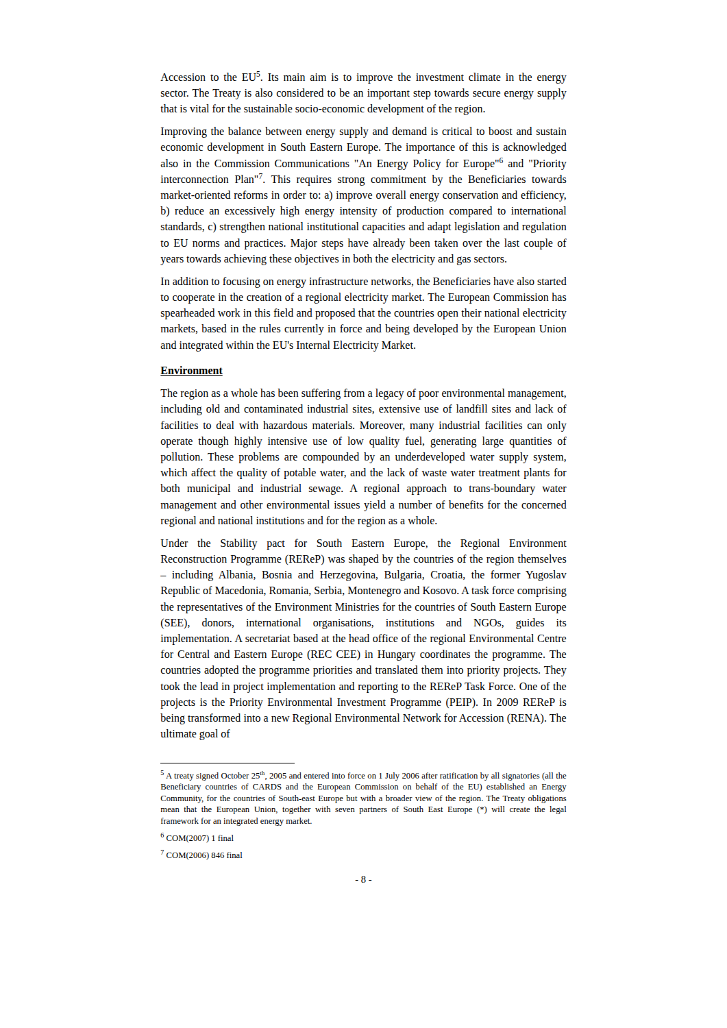Accession to the EU5. Its main aim is to improve the investment climate in the energy sector. The Treaty is also considered to be an important step towards secure energy supply that is vital for the sustainable socio-economic development of the region.
Improving the balance between energy supply and demand is critical to boost and sustain economic development in South Eastern Europe. The importance of this is acknowledged also in the Commission Communications "An Energy Policy for Europe"6 and "Priority interconnection Plan"7. This requires strong commitment by the Beneficiaries towards market-oriented reforms in order to: a) improve overall energy conservation and efficiency, b) reduce an excessively high energy intensity of production compared to international standards, c) strengthen national institutional capacities and adapt legislation and regulation to EU norms and practices. Major steps have already been taken over the last couple of years towards achieving these objectives in both the electricity and gas sectors.
In addition to focusing on energy infrastructure networks, the Beneficiaries have also started to cooperate in the creation of a regional electricity market. The European Commission has spearheaded work in this field and proposed that the countries open their national electricity markets, based in the rules currently in force and being developed by the European Union and integrated within the EU's Internal Electricity Market.
Environment
The region as a whole has been suffering from a legacy of poor environmental management, including old and contaminated industrial sites, extensive use of landfill sites and lack of facilities to deal with hazardous materials. Moreover, many industrial facilities can only operate though highly intensive use of low quality fuel, generating large quantities of pollution. These problems are compounded by an underdeveloped water supply system, which affect the quality of potable water, and the lack of waste water treatment plants for both municipal and industrial sewage. A regional approach to trans-boundary water management and other environmental issues yield a number of benefits for the concerned regional and national institutions and for the region as a whole.
Under the Stability pact for South Eastern Europe, the Regional Environment Reconstruction Programme (REReP) was shaped by the countries of the region themselves – including Albania, Bosnia and Herzegovina, Bulgaria, Croatia, the former Yugoslav Republic of Macedonia, Romania, Serbia, Montenegro and Kosovo. A task force comprising the representatives of the Environment Ministries for the countries of South Eastern Europe (SEE), donors, international organisations, institutions and NGOs, guides its implementation. A secretariat based at the head office of the regional Environmental Centre for Central and Eastern Europe (REC CEE) in Hungary coordinates the programme. The countries adopted the programme priorities and translated them into priority projects. They took the lead in project implementation and reporting to the REReP Task Force. One of the projects is the Priority Environmental Investment Programme (PEIP). In 2009 REReP is being transformed into a new Regional Environmental Network for Accession (RENA). The ultimate goal of
5 A treaty signed October 25th, 2005 and entered into force on 1 July 2006 after ratification by all signatories (all the Beneficiary countries of CARDS and the European Commission on behalf of the EU) established an Energy Community, for the countries of South-east Europe but with a broader view of the region. The Treaty obligations mean that the European Union, together with seven partners of South East Europe (*) will create the legal framework for an integrated energy market.
6 COM(2007) 1 final
7 COM(2006) 846 final
- 8 -